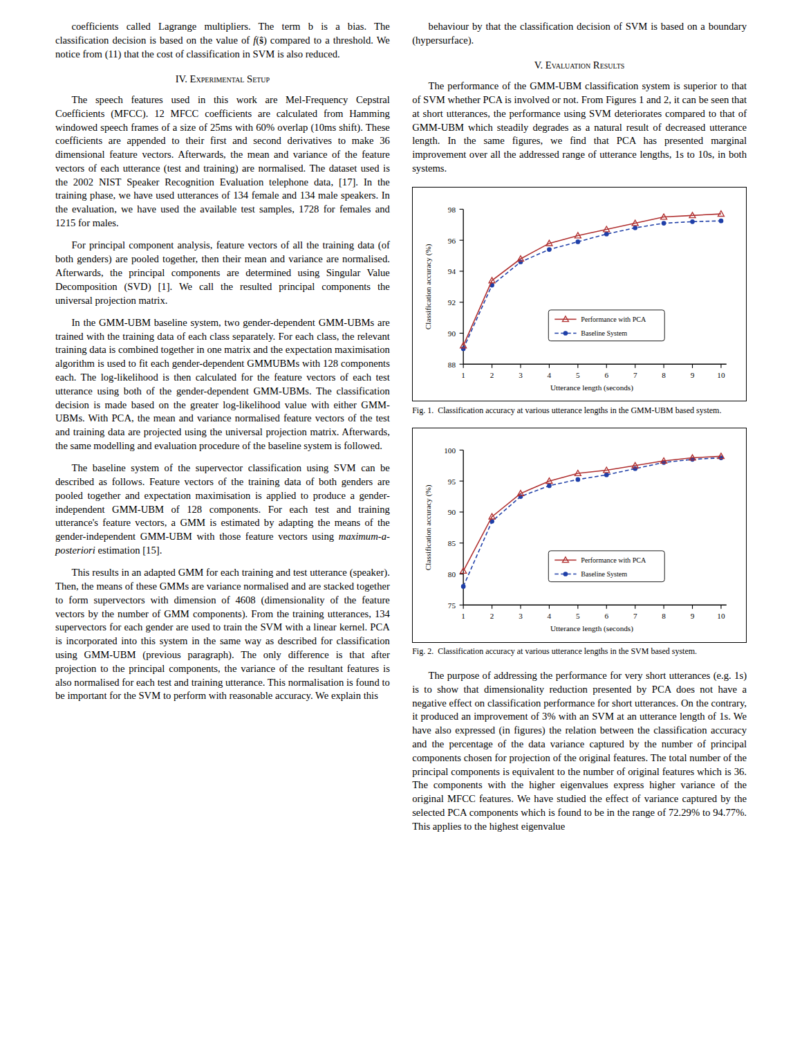coefficients called Lagrange multipliers. The term b is a bias. The classification decision is based on the value of f(ŝ) compared to a threshold. We notice from (11) that the cost of classification in SVM is also reduced.
IV. Experimental Setup
The speech features used in this work are Mel-Frequency Cepstral Coefficients (MFCC). 12 MFCC coefficients are calculated from Hamming windowed speech frames of a size of 25ms with 60% overlap (10ms shift). These coefficients are appended to their first and second derivatives to make 36 dimensional feature vectors. Afterwards, the mean and variance of the feature vectors of each utterance (test and training) are normalised. The dataset used is the 2002 NIST Speaker Recognition Evaluation telephone data, [17]. In the training phase, we have used utterances of 134 female and 134 male speakers. In the evaluation, we have used the available test samples, 1728 for females and 1215 for males.
For principal component analysis, feature vectors of all the training data (of both genders) are pooled together, then their mean and variance are normalised. Afterwards, the principal components are determined using Singular Value Decomposition (SVD) [1]. We call the resulted principal components the universal projection matrix.
In the GMM-UBM baseline system, two gender-dependent GMM-UBMs are trained with the training data of each class separately. For each class, the relevant training data is combined together in one matrix and the expectation maximisation algorithm is used to fit each gender-dependent GMMUBMs with 128 components each. The log-likelihood is then calculated for the feature vectors of each test utterance using both of the gender-dependent GMM-UBMs. The classification decision is made based on the greater log-likelihood value with either GMM-UBMs. With PCA, the mean and variance normalised feature vectors of the test and training data are projected using the universal projection matrix. Afterwards, the same modelling and evaluation procedure of the baseline system is followed.
The baseline system of the supervector classification using SVM can be described as follows. Feature vectors of the training data of both genders are pooled together and expectation maximisation is applied to produce a gender-independent GMM-UBM of 128 components. For each test and training utterance's feature vectors, a GMM is estimated by adapting the means of the gender-independent GMM-UBM with those feature vectors using maximum-a-posteriori estimation [15].
This results in an adapted GMM for each training and test utterance (speaker). Then, the means of these GMMs are variance normalised and are stacked together to form supervectors with dimension of 4608 (dimensionality of the feature vectors by the number of GMM components). From the training utterances, 134 supervectors for each gender are used to train the SVM with a linear kernel. PCA is incorporated into this system in the same way as described for classification using GMM-UBM (previous paragraph). The only difference is that after projection to the principal components, the variance of the resultant features is also normalised for each test and training utterance. This normalisation is found to be important for the SVM to perform with reasonable accuracy. We explain this
behaviour by that the classification decision of SVM is based on a boundary (hypersurface).
V. Evaluation Results
The performance of the GMM-UBM classification system is superior to that of SVM whether PCA is involved or not. From Figures 1 and 2, it can be seen that at short utterances, the performance using SVM deteriorates compared to that of GMM-UBM which steadily degrades as a natural result of decreased utterance length. In the same figures, we find that PCA has presented marginal improvement over all the addressed range of utterance lengths, 1s to 10s, in both systems.
88 90 92 94 96 98 1 2 3 4 5 6 7 8 9 10 Utterance length (seconds) Classification accuracy (%) Performance with PCA Baseline System
Fig. 1. Classification accuracy at various utterance lengths in the GMM-UBM based system.
75 80 85 90 95 100 1 2 3 4 5 6 7 8 9 10 Utterance length (seconds) Classification accuracy (%) Performance with PCA Baseline System
Fig. 2. Classification accuracy at various utterance lengths in the SVM based system.
The purpose of addressing the performance for very short utterances (e.g. 1s) is to show that dimensionality reduction presented by PCA does not have a negative effect on classification performance for short utterances. On the contrary, it produced an improvement of 3% with an SVM at an utterance length of 1s. We have also expressed (in figures) the relation between the classification accuracy and the percentage of the data variance captured by the number of principal components chosen for projection of the original features. The total number of the principal components is equivalent to the number of original features which is 36. The components with the higher eigenvalues express higher variance of the original MFCC features. We have studied the effect of variance captured by the selected PCA components which is found to be in the range of 72.29% to 94.77%. This applies to the highest eigenvalue